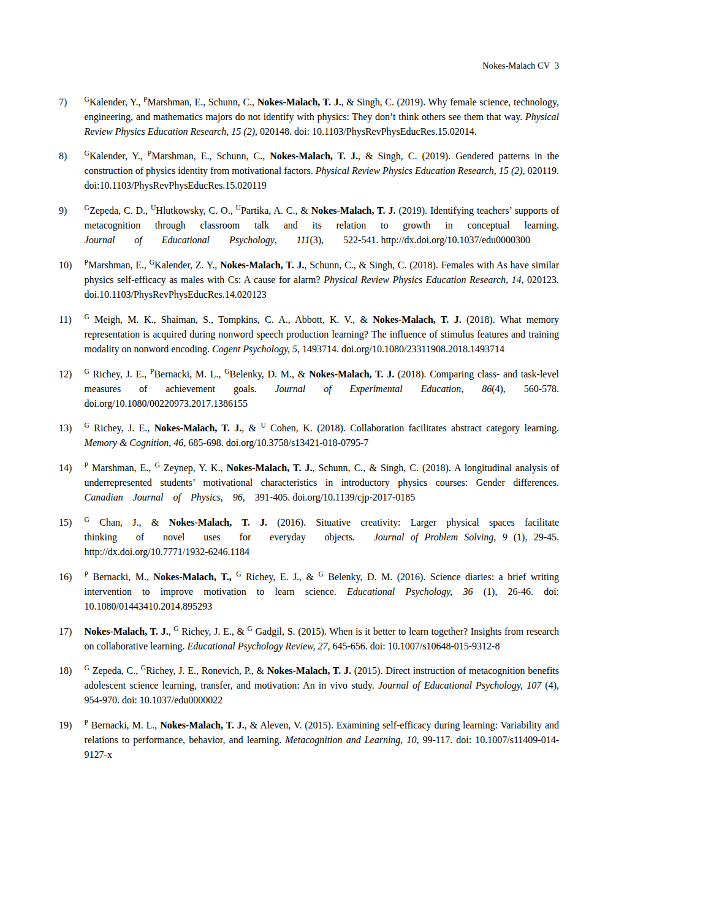Nokes-Malach CV 3
7) GKalender, Y., PMarshman, E., Schunn, C., Nokes-Malach, T. J., & Singh, C. (2019). Why female science, technology, engineering, and mathematics majors do not identify with physics: They don’t think others see them that way. Physical Review Physics Education Research, 15 (2), 020148. doi: 10.1103/PhysRevPhysEducRes.15.02014.
8) GKalender, Y., PMarshman, E., Schunn, C., Nokes-Malach, T. J., & Singh, C. (2019). Gendered patterns in the construction of physics identity from motivational factors. Physical Review Physics Education Research, 15 (2), 020119. doi:10.1103/PhysRevPhysEducRes.15.020119
9) GZepeda, C. D., UHlutkowsky, C. O., UPartika, A. C., & Nokes-Malach, T. J. (2019). Identifying teachers’ supports of metacognition through classroom talk and its relation to growth in conceptual learning. Journal of Educational Psychology, 111(3), 522-541. http://dx.doi.org/10.1037/edu0000300
10) PMarshman, E., GKalender, Z. Y., Nokes-Malach, T. J., Schunn, C., & Singh, C. (2018). Females with As have similar physics self-efficacy as males with Cs: A cause for alarm? Physical Review Physics Education Research, 14, 020123. doi.10.1103/PhysRevPhysEducRes.14.020123
11) G Meigh, M. K., Shaiman, S., Tompkins, C. A., Abbott, K. V., & Nokes-Malach, T. J. (2018). What memory representation is acquired during nonword speech production learning? The influence of stimulus features and training modality on nonword encoding. Cogent Psychology, 5, 1493714. doi.org/10.1080/23311908.2018.1493714
12) G Richey, J. E., PBernacki, M. L., GBelenky, D. M., & Nokes-Malach, T. J. (2018). Comparing class- and task-level measures of achievement goals. Journal of Experimental Education, 86(4), 560-578. doi.org/10.1080/00220973.2017.1386155
13) G Richey, J. E., Nokes-Malach, T. J., & U Cohen, K. (2018). Collaboration facilitates abstract category learning. Memory & Cognition, 46, 685-698. doi.org/10.3758/s13421-018-0795-7
14) P Marshman, E., G Zeynep, Y. K., Nokes-Malach, T. J., Schunn, C., & Singh, C. (2018). A longitudinal analysis of underrepresented students’ motivational characteristics in introductory physics courses: Gender differences. Canadian Journal of Physics, 96, 391-405. doi.org/10.1139/cjp-2017-0185
15) G Chan, J., & Nokes-Malach, T. J. (2016). Situative creativity: Larger physical spaces facilitate thinking of novel uses for everyday objects. Journal of Problem Solving, 9 (1), 29-45. http://dx.doi.org/10.7771/1932-6246.1184
16) P Bernacki, M., Nokes-Malach, T., G Richey, E. J., & G Belenky, D. M. (2016). Science diaries: a brief writing intervention to improve motivation to learn science. Educational Psychology, 36 (1), 26-46. doi: 10.1080/01443410.2014.895293
17) Nokes-Malach, T. J., G Richey, J. E., & G Gadgil, S. (2015). When is it better to learn together? Insights from research on collaborative learning. Educational Psychology Review, 27, 645-656. doi: 10.1007/s10648-015-9312-8
18) G Zepeda, C., GRichey, J. E., Ronevich, P., & Nokes-Malach, T. J. (2015). Direct instruction of metacognition benefits adolescent science learning, transfer, and motivation: An in vivo study. Journal of Educational Psychology, 107 (4), 954-970. doi: 10.1037/edu0000022
19) P Bernacki, M. L., Nokes-Malach, T. J., & Aleven, V. (2015). Examining self-efficacy during learning: Variability and relations to performance, behavior, and learning. Metacognition and Learning, 10, 99-117. doi: 10.1007/s11409-014-9127-x